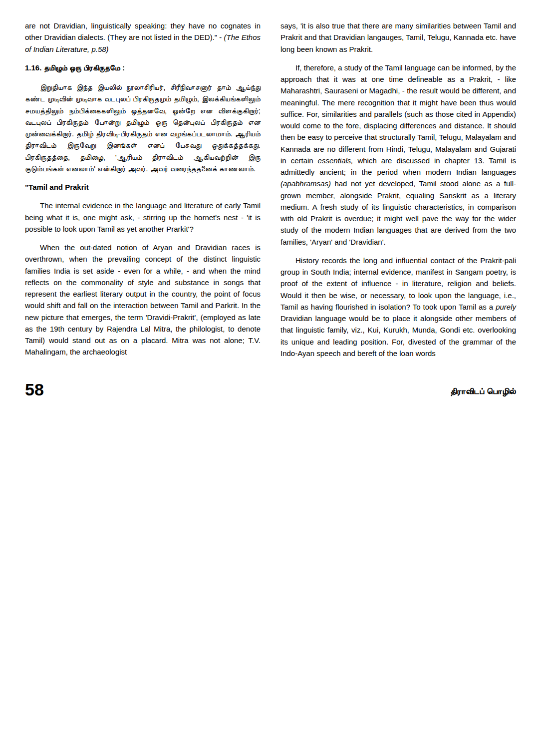are not Dravidian, linguistically speaking: they have no cognates in other Dravidian dialects. (They are not listed in the DED)." - (The Ethos of Indian Literature, p.58)
1.16. தமிழும் ஒரு பிரகிருதமே :
இறுதியாக இந்த இயலில் நூலாசிரியர், சிரீநிவாசனார் தாம் ஆய்ந்து கண்ட முடிவின் முடிவாக வடபுலப் பிரகிருதமும் தமிழும், இலக்கியங்களிலும் சமயத்திலும் நம்பிக்கைகளிலும் ஒத்தனவே, ஒன்றே என விளக்குகிறார்; வடபுலப் பிரகிருதம் போன்று தமிழும் ஒரு தென்புலப் பிரகிருதம் என முன்வைக்கிறார். தமிழ் திரவிடி-பிரகிருதம் என வழங்கப்படலாமாம். ஆரியம் திராவிடம் இருவேறு இனங்கள் எனப் பேசுவது ஒதுக்கத்தக்கது. பிரகிருதத்தை, தமிழை, 'ஆரியம் திராவிடம் ஆகியவற்றின் இரு குடும்பங்கள் எனலாம்' என்கிறார் அவர். அவர் வரைந்ததனைக் காணலாம்.
"Tamil and Prakrit
The internal evidence in the language and literature of early Tamil being what it is, one might ask, - stirring up the hornet's nest - 'it is possible to look upon Tamil as yet another Prarkit'?
When the out-dated notion of Aryan and Dravidian races is overthrown, when the prevailing concept of the distinct linguistic families India is set aside - even for a while, - and when the mind reflects on the commonality of style and substance in songs that represent the earliest literary output in the country, the point of focus would shift and fall on the interaction between Tamil and Parkrit. In the new picture that emerges, the term 'Dravidi-Prakrit', (employed as late as the 19th century by Rajendra Lal Mitra, the philologist, to denote Tamil) would stand out as on a placard. Mitra was not alone; T.V. Mahalingam, the archaeologist
says, 'it is also true that there are many similarities between Tamil and Prakrit and that Dravidian langauges, Tamil, Telugu, Kannada etc. have long been known as Prakrit.
If, therefore, a study of the Tamil language can be informed, by the approach that it was at one time defineable as a Prakrit, - like Maharashtri, Sauraseni or Magadhi, - the result would be different, and meaningful. The mere recognition that it might have been thus would suffice. For, similarities and parallels (such as those cited in Appendix) would come to the fore, displacing differences and distance. It should then be easy to perceive that structurally Tamil, Telugu, Malayalam and Kannada are no different from Hindi, Telugu, Malayalam and Gujarati in certain essentials, which are discussed in chapter 13. Tamil is admittedly ancient; in the period when modern Indian languages (apabhramsas) had not yet developed, Tamil stood alone as a full-grown member, alongside Prakrit, equaling Sanskrit as a literary medium. A fresh study of its linguistic characteristics, in comparison with old Prakrit is overdue; it might well pave the way for the wider study of the modern Indian languages that are derived from the two families, 'Aryan' and 'Dravidian'.
History records the long and influential contact of the Prakrit-pali group in South India; internal evidence, manifest in Sangam poetry, is proof of the extent of influence - in literature, religion and beliefs. Would it then be wise, or necessary, to look upon the language, i.e., Tamil as having flourished in isolation? To took upon Tamil as a purely Dravidian language would be to place it alongside other members of that linguistic family, viz., Kui, Kurukh, Munda, Gondi etc. overlooking its unique and leading position. For, divested of the grammar of the Indo-Ayan speech and bereft of the loan words
58
திராவிடப் பொழில்